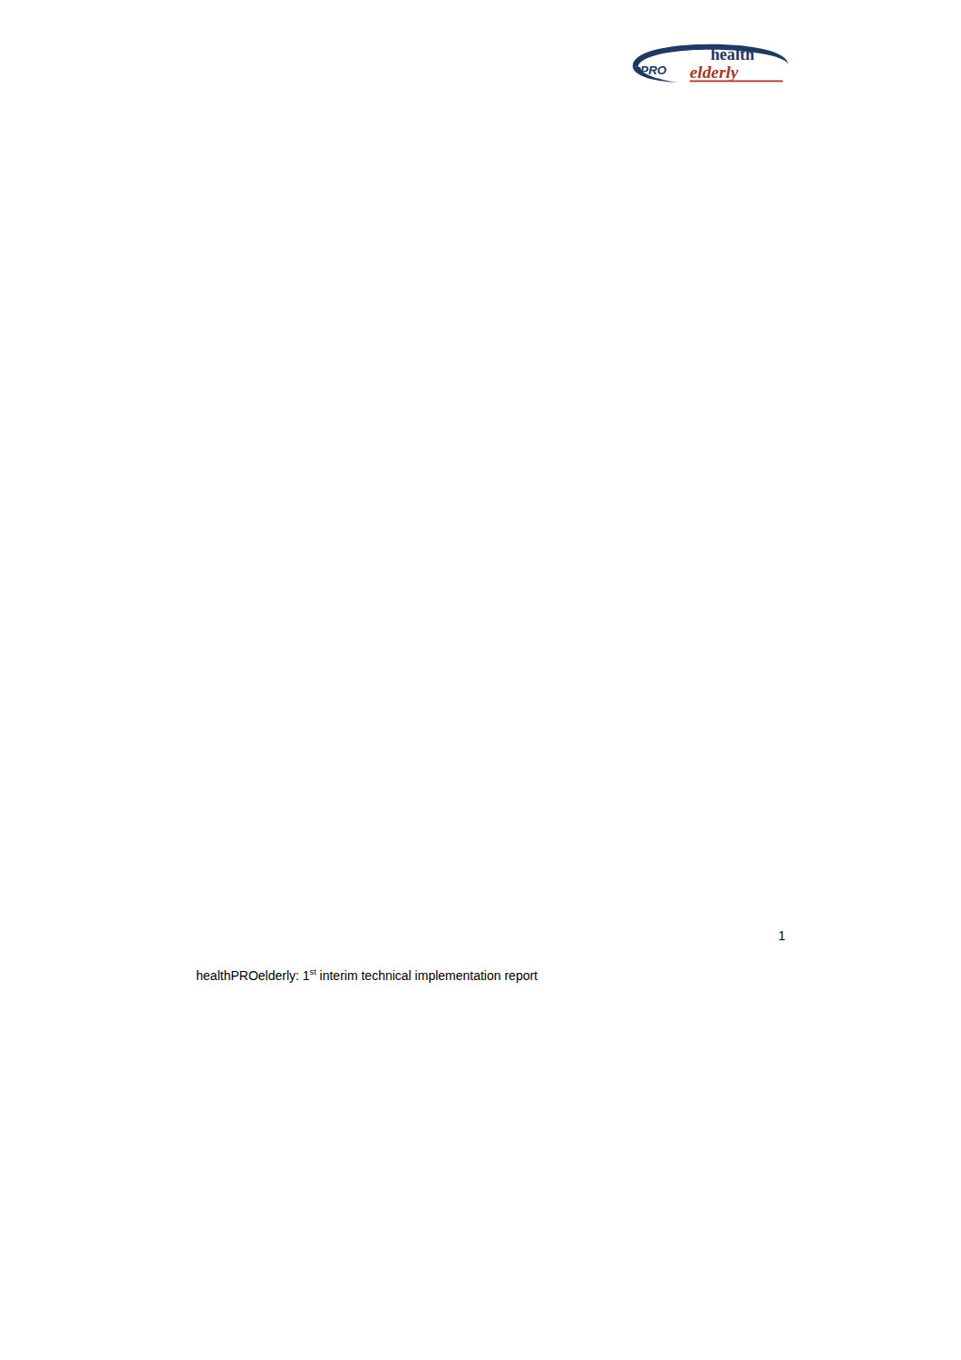PRO health elderly
1
healthPROelderly: 1st interim technical implementation report